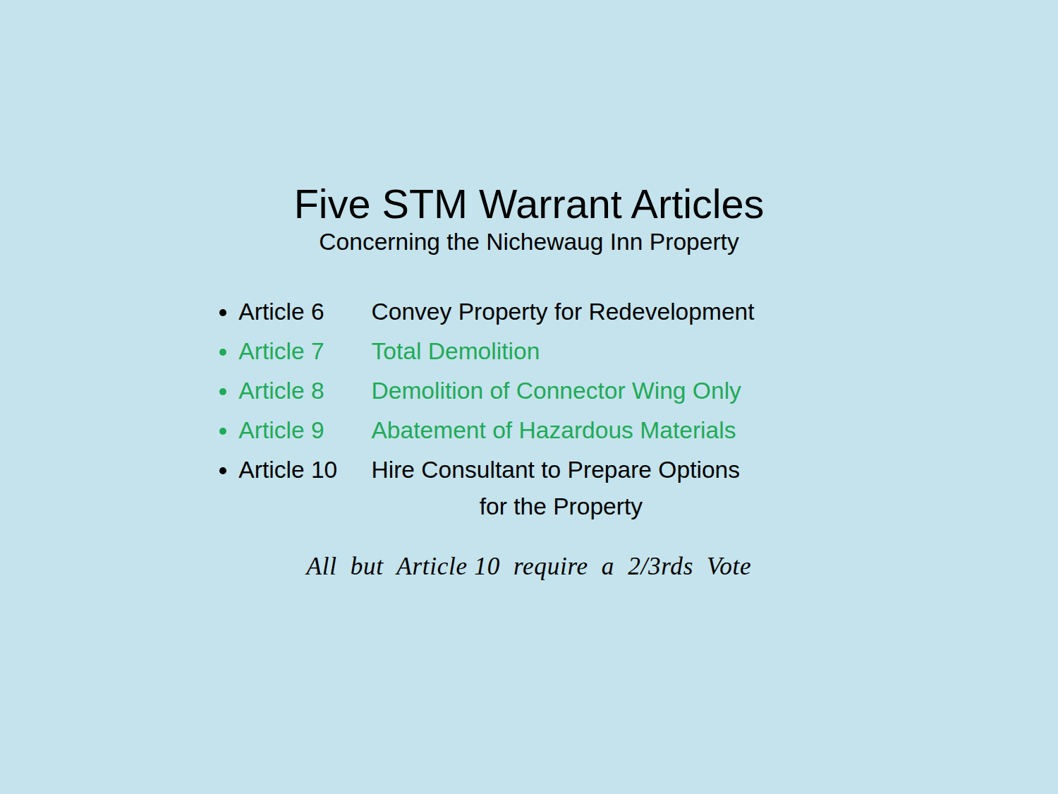Five STM Warrant Articles
Concerning the Nichewaug Inn Property
Article 6 Convey Property for Redevelopment
Article 7 Total Demolition
Article 8 Demolition of Connector Wing Only
Article 9 Abatement of Hazardous Materials
Article 10 Hire Consultant to Prepare Options for the Property
All but Article 10 require a 2/3rds Vote